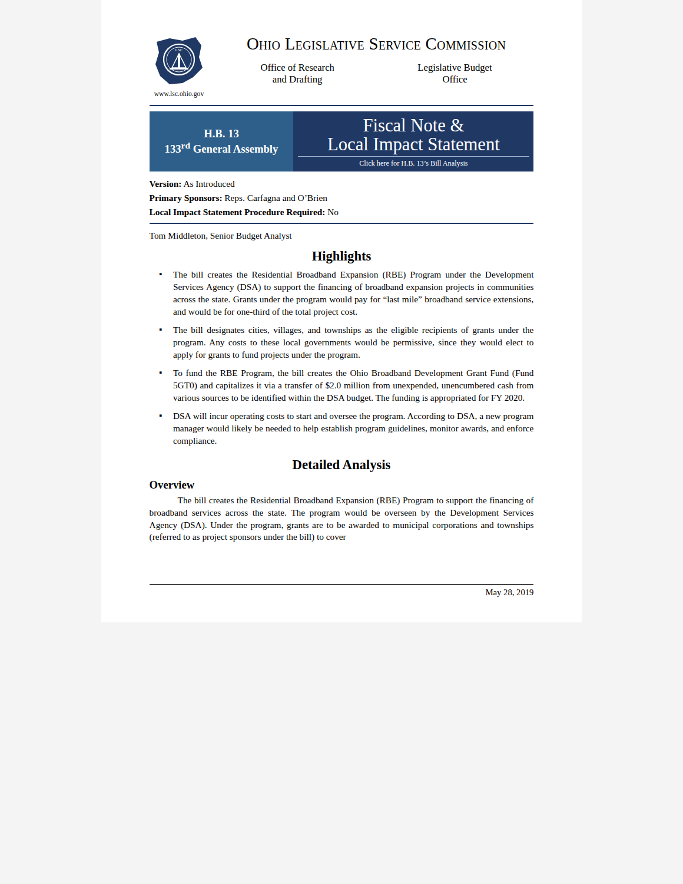LSC
www.lsc.ohio.gov
Ohio Legislative Service Commission
Office of Research
and Drafting
Legislative Budget
Office
H.B. 13
133rd General Assembly
Fiscal Note &
Local Impact Statement
Click here for H.B. 13’s Bill Analysis
Version: As Introduced
Primary Sponsors: Reps. Carfagna and O’Brien
Local Impact Statement Procedure Required: No
Tom Middleton, Senior Budget Analyst
Highlights
The bill creates the Residential Broadband Expansion (RBE) Program under the Development Services Agency (DSA) to support the financing of broadband expansion projects in communities across the state. Grants under the program would pay for “last mile” broadband service extensions, and would be for one-third of the total project cost.
The bill designates cities, villages, and townships as the eligible recipients of grants under the program. Any costs to these local governments would be permissive, since they would elect to apply for grants to fund projects under the program.
To fund the RBE Program, the bill creates the Ohio Broadband Development Grant Fund (Fund 5GT0) and capitalizes it via a transfer of $2.0 million from unexpended, unencumbered cash from various sources to be identified within the DSA budget. The funding is appropriated for FY 2020.
DSA will incur operating costs to start and oversee the program. According to DSA, a new program manager would likely be needed to help establish program guidelines, monitor awards, and enforce compliance.
Detailed Analysis
Overview
The bill creates the Residential Broadband Expansion (RBE) Program to support the financing of broadband services across the state. The program would be overseen by the Development Services Agency (DSA). Under the program, grants are to be awarded to municipal corporations and townships (referred to as project sponsors under the bill) to cover
May 28, 2019